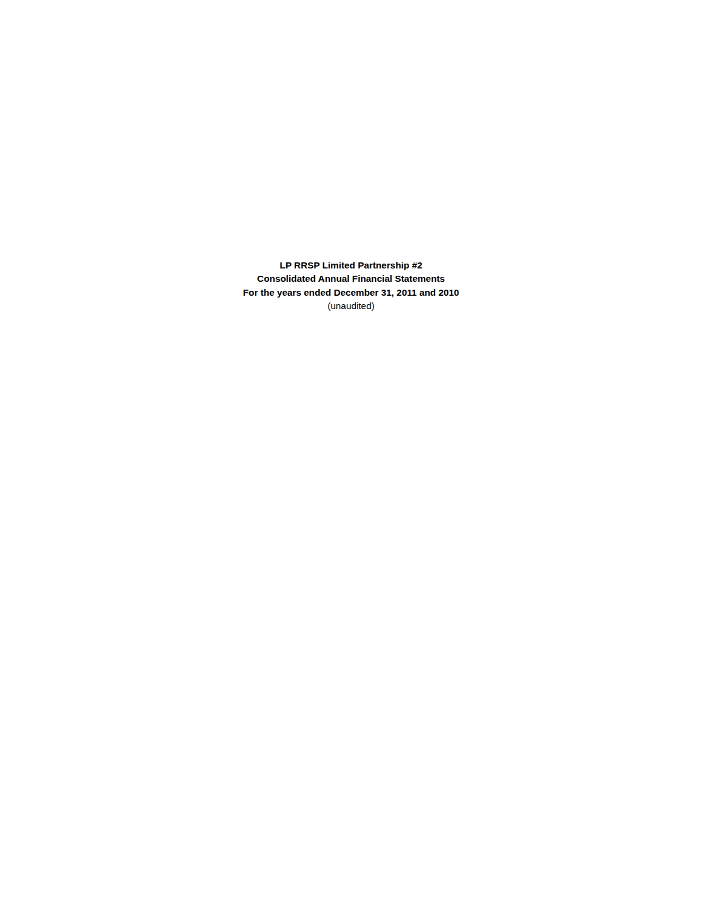LP RRSP Limited Partnership #2
Consolidated Annual Financial Statements
For the years ended December 31, 2011 and 2010
(unaudited)